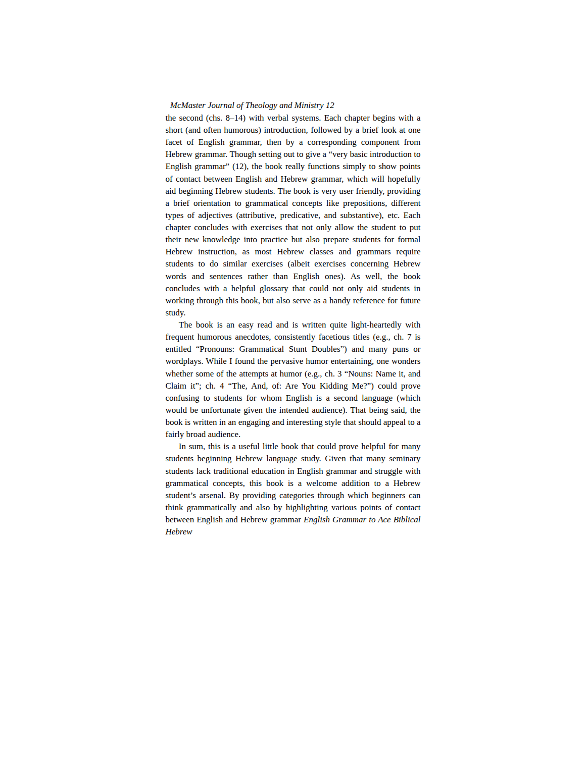McMaster Journal of Theology and Ministry 12
the second (chs. 8–14) with verbal systems. Each chapter begins with a short (and often humorous) introduction, followed by a brief look at one facet of English grammar, then by a corre­sponding component from Hebrew grammar. Though setting out to give a “very basic introduction to English grammar” (12), the book really functions simply to show points of contact between English and Hebrew grammar, which will hopefully aid begin­ning Hebrew students. The book is very user friendly, providing a brief orientation to grammatical concepts like prepositions, different types of adjectives (attributive, predicative, and sub­stantive), etc. Each chapter concludes with exercises that not only allow the student to put their new knowledge into practice but also prepare students for formal Hebrew instruction, as most Hebrew classes and grammars require students to do similar ex­ercises (albeit exercises concerning Hebrew words and sentences rather than English ones). As well, the book concludes with a helpful glossary that could not only aid students in working through this book, but also serve as a handy reference for future study.
The book is an easy read and is written quite light-heartedly with frequent humorous anecdotes, consistently facetious titles (e.g., ch. 7 is entitled “Pronouns: Grammatical Stunt Doubles”) and many puns or wordplays. While I found the pervasive humor entertaining, one wonders whether some of the attempts at humor (e.g., ch. 3 “Nouns: Name it, and Claim it”; ch. 4 “The, And, of: Are You Kidding Me?”) could prove confusing to students for whom English is a second language (which would be unfortunate given the intended audience). That being said, the book is written in an engaging and interesting style that should appeal to a fairly broad audience.
In sum, this is a useful little book that could prove helpful for many students beginning Hebrew language study. Given that many seminary students lack traditional education in English grammar and struggle with grammatical concepts, this book is a welcome addition to a Hebrew student’s arsenal. By providing categories through which beginners can think grammatically and also by highlighting various points of contact between English and Hebrew grammar English Grammar to Ace Biblical Hebrew